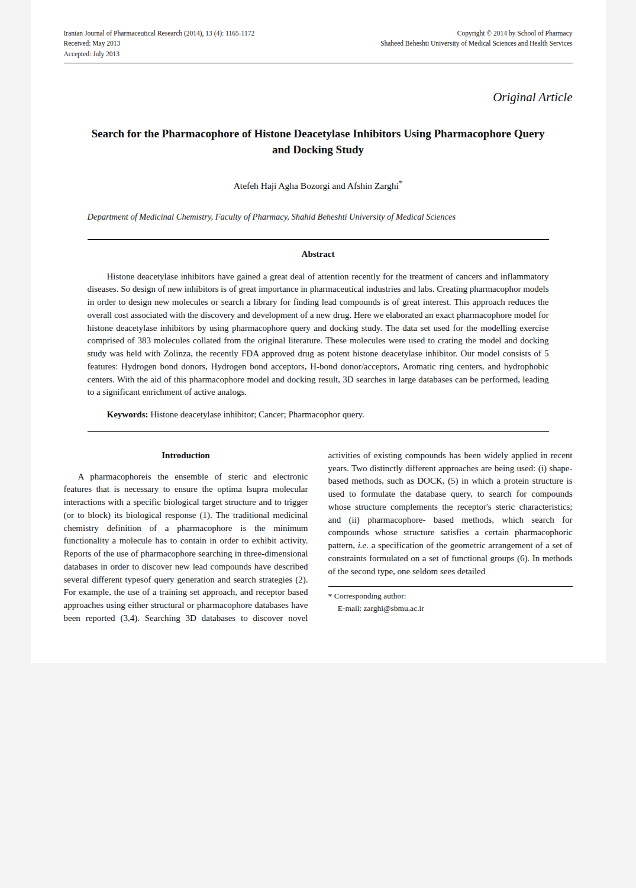Iranian Journal of Pharmaceutical Research (2014), 13 (4): 1165-1172
Received: May 2013
Accepted: July 2013
Copyright © 2014 by School of Pharmacy
Shaheed Beheshti University of Medical Sciences and Health Services
Original Article
Search for the Pharmacophore of Histone Deacetylase Inhibitors Using Pharmacophore Query and Docking Study
Atefeh Haji Agha Bozorgi and Afshin Zarghi*
Department of Medicinal Chemistry, Faculty of Pharmacy, Shahid Beheshti University of Medical Sciences
Abstract
Histone deacetylase inhibitors have gained a great deal of attention recently for the treatment of cancers and inflammatory diseases. So design of new inhibitors is of great importance in pharmaceutical industries and labs. Creating pharmacophor models in order to design new molecules or search a library for finding lead compounds is of great interest. This approach reduces the overall cost associated with the discovery and development of a new drug. Here we elaborated an exact pharmacophore model for histone deacetylase inhibitors by using pharmacophore query and docking study. The data set used for the modelling exercise comprised of 383 molecules collated from the original literature. These molecules were used to crating the model and docking study was held with Zolinza, the recently FDA approved drug as potent histone deacetylase inhibitor. Our model consists of 5 features: Hydrogen bond donors, Hydrogen bond acceptors, H-bond donor/acceptors, Aromatic ring centers, and hydrophobic centers. With the aid of this pharmacophore model and docking result, 3D searches in large databases can be performed, leading to a significant enrichment of active analogs.
Keywords: Histone deacetylase inhibitor; Cancer; Pharmacophor query.
Introduction
A pharmacophoreis the ensemble of steric and electronic features that is necessary to ensure the optima lsupra molecular interactions with a specific biological target structure and to trigger (or to block) its biological response (1). The traditional medicinal chemistry definition of a pharmacophore is the minimum functionality a molecule has to contain in order to exhibit activity. Reports of the use of pharmacophore searching in three-dimensional databases in order to discover new lead compounds have described several different typesof query generation and search strategies (2). For example, the use of a training set approach, and receptor based approaches using either structural or pharmacophore databases have been reported (3,4). Searching 3D databases to discover novel activities of existing compounds has been widely applied in recent years. Two distinctly different approaches are being used: (i) shape-based methods, such as DOCK, (5) in which a protein structure is used to formulate the database query, to search for compounds whose structure complements the receptor's steric characteristics; and (ii) pharmacophore- based methods, which search for compounds whose structure satisfies a certain pharmacophoric pattern, i.e. a specification of the geometric arrangement of a set of constraints formulated on a set of functional groups (6). In methods of the second type, one seldom sees detailed
* Corresponding author:
E-mail: zarghi@sbmu.ac.ir